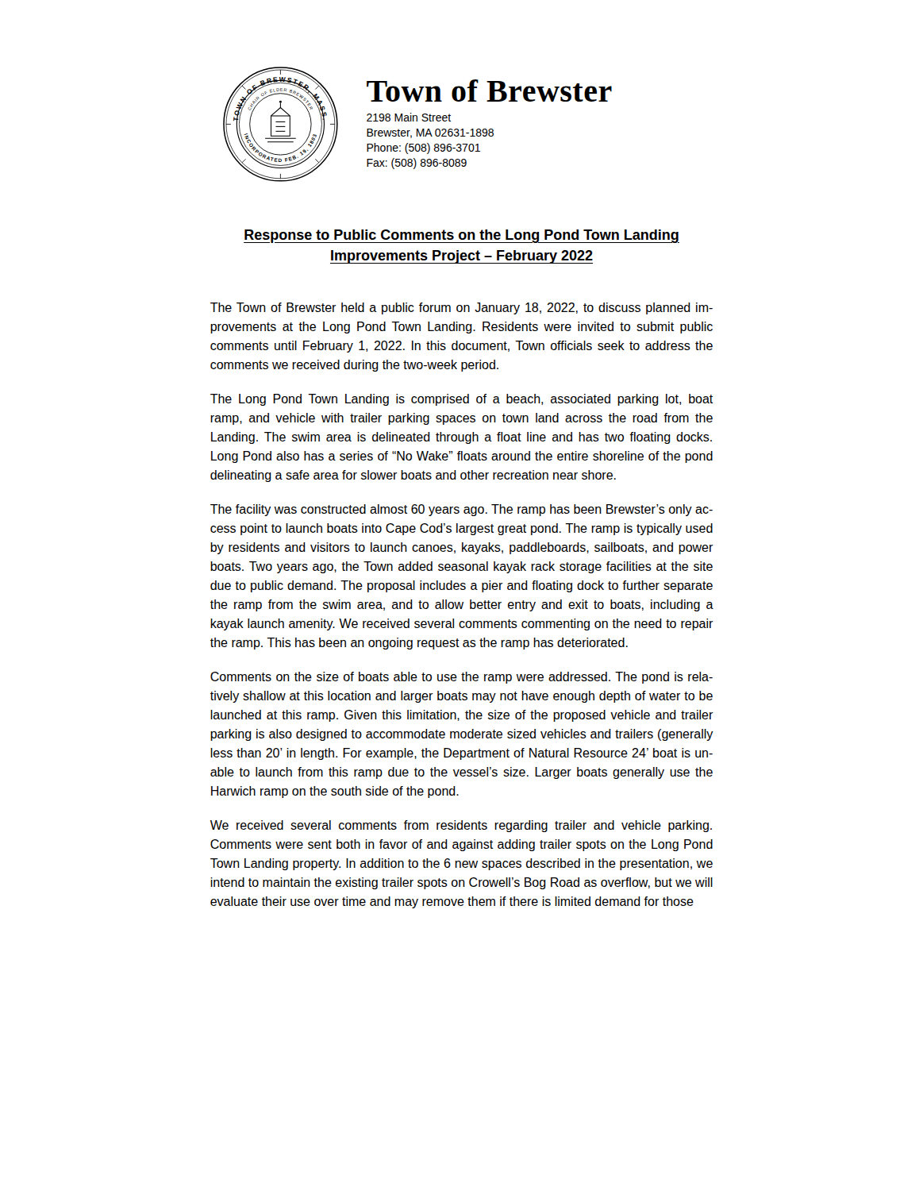TOWN OF BREWSTER, MASS. INCORPORATED FEB. 19, 1803 CHAIR OF ELDER BREWSTER
Town of Brewster
2198 Main Street
Brewster, MA 02631-1898
Phone: (508) 896-3701
Fax: (508) 896-8089
Response to Public Comments on the Long Pond Town Landing
Improvements Project – February 2022
The Town of Brewster held a public forum on January 18, 2022, to discuss planned improvements at the Long Pond Town Landing. Residents were invited to submit public comments until February 1, 2022. In this document, Town officials seek to address the comments we received during the two-week period.
The Long Pond Town Landing is comprised of a beach, associated parking lot, boat ramp, and vehicle with trailer parking spaces on town land across the road from the Landing. The swim area is delineated through a float line and has two floating docks. Long Pond also has a series of “No Wake” floats around the entire shoreline of the pond delineating a safe area for slower boats and other recreation near shore.
The facility was constructed almost 60 years ago. The ramp has been Brewster’s only access point to launch boats into Cape Cod’s largest great pond. The ramp is typically used by residents and visitors to launch canoes, kayaks, paddleboards, sailboats, and power boats. Two years ago, the Town added seasonal kayak rack storage facilities at the site due to public demand. The proposal includes a pier and floating dock to further separate the ramp from the swim area, and to allow better entry and exit to boats, including a kayak launch amenity. We received several comments commenting on the need to repair the ramp. This has been an ongoing request as the ramp has deteriorated.
Comments on the size of boats able to use the ramp were addressed. The pond is relatively shallow at this location and larger boats may not have enough depth of water to be launched at this ramp. Given this limitation, the size of the proposed vehicle and trailer parking is also designed to accommodate moderate sized vehicles and trailers (generally less than 20’ in length. For example, the Department of Natural Resource 24’ boat is unable to launch from this ramp due to the vessel’s size. Larger boats generally use the Harwich ramp on the south side of the pond.
We received several comments from residents regarding trailer and vehicle parking. Comments were sent both in favor of and against adding trailer spots on the Long Pond Town Landing property. In addition to the 6 new spaces described in the presentation, we intend to maintain the existing trailer spots on Crowell’s Bog Road as overflow, but we will evaluate their use over time and may remove them if there is limited demand for those